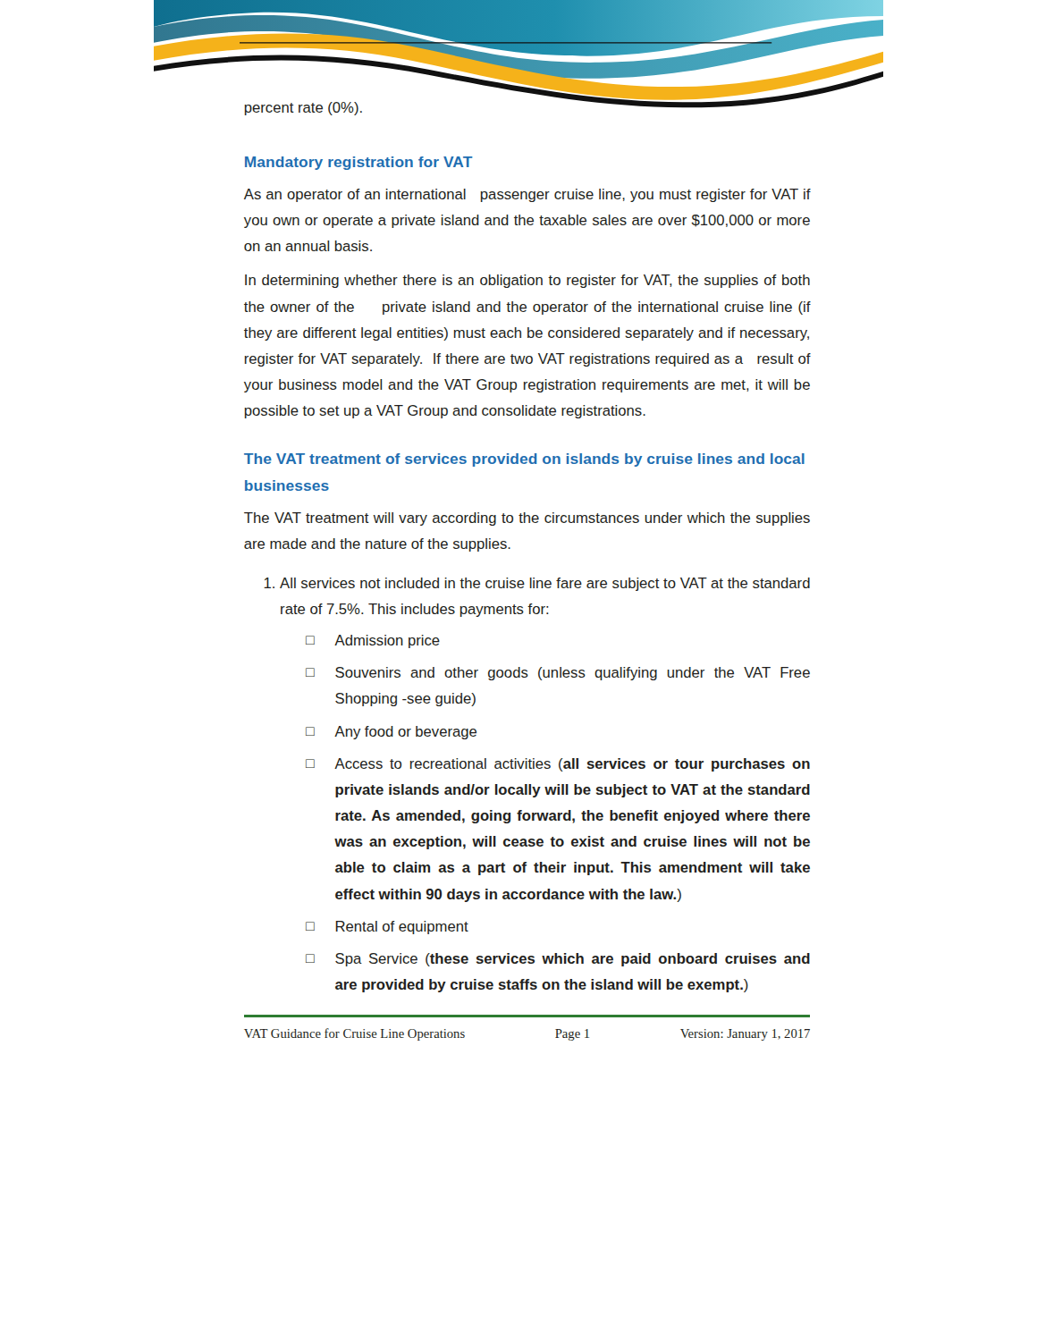percent rate (0%).
Mandatory registration for VAT
As an operator of an international passenger cruise line, you must register for VAT if you own or operate a private island and the taxable sales are over $100,000 or more on an annual basis.
In determining whether there is an obligation to register for VAT, the supplies of both the owner of the private island and the operator of the international cruise line (if they are different legal entities) must each be considered separately and if necessary, register for VAT separately. If there are two VAT registrations required as a result of your business model and the VAT Group registration requirements are met, it will be possible to set up a VAT Group and consolidate registrations.
The VAT treatment of services provided on islands by cruise lines and local businesses
The VAT treatment will vary according to the circumstances under which the supplies are made and the nature of the supplies.
All services not included in the cruise line fare are subject to VAT at the standard rate of 7.5%. This includes payments for:
Admission price
Souvenirs and other goods (unless qualifying under the VAT Free Shopping -see guide)
Any food or beverage
Access to recreational activities (all services or tour purchases on private islands and/or locally will be subject to VAT at the standard rate. As amended, going forward, the benefit enjoyed where there was an exception, will cease to exist and cruise lines will not be able to claim as a part of their input. This amendment will take effect within 90 days in accordance with the law.)
Rental of equipment
Spa Service (these services which are paid onboard cruises and are provided by cruise staffs on the island will be exempt.)
VAT Guidance for Cruise Line Operations Page 1 Version: January 1, 2017